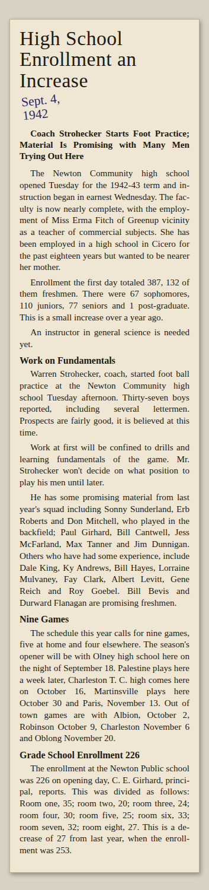High School Enrollment an Increase
Sept. 4,
1942
Coach Strohecker Starts Foot Practice; Material Is Promising with Many Men Trying Out Here
The Newton Community high school opened Tuesday for the 1942-43 term and instruction began in earnest Wednesday. The faculty is now nearly complete, with the employment of Miss Erma Fitch of Greenup vicinity as a teacher of commercial subjects. She has been employed in a high school in Cicero for the past eighteen years but wanted to be nearer her mother.
Enrollment the first day totaled 387, 132 of them freshmen. There were 67 sophomores, 110 juniors, 77 seniors and 1 post-graduate. This is a small increase over a year ago.
An instructor in general science is needed yet.
Work on Fundamentals
Warren Strohecker, coach, started foot ball practice at the Newton Community high school Tuesday afternoon. Thirty-seven boys reported, including several lettermen. Prospects are fairly good, it is believed at this time.
Work at first will be confined to drills and learning fundamentals of the game. Mr. Strohecker won't decide on what position to play his men until later.
He has some promising material from last year's squad including Sonny Sunderland, Erb Roberts and Don Mitchell, who played in the backfield; Paul Girhard, Bill Cantwell, Jess McFarland, Max Tanner and Jim Dunnigan. Others who have had some experience, include Dale King, Ky Andrews, Bill Hayes, Lorraine Mulvaney, Fay Clark, Albert Levitt, Gene Reich and Roy Goebel. Bill Bevis and Durward Flanagan are promising freshmen.
Nine Games
The schedule this year calls for nine games, five at home and four elsewhere. The season's opener will be with Olney high school here on the night of September 18. Palestine plays here a week later, Charleston T. C. high comes here on October 16, Martinsville plays here October 30 and Paris, November 13. Out of town games are with Albion, October 2, Robinson October 9, Charleston November 6 and Oblong November 20.
Grade School Enrollment 226
The enrollment at the Newton Public school was 226 on opening day, C. E. Girhard, principal, reports. This was divided as follows: Room one, 35; room two, 20; room three, 24; room four, 30; room five, 25; room six, 33; room seven, 32; room eight, 27. This is a decrease of 27 from last year, when the enrollment was 253.